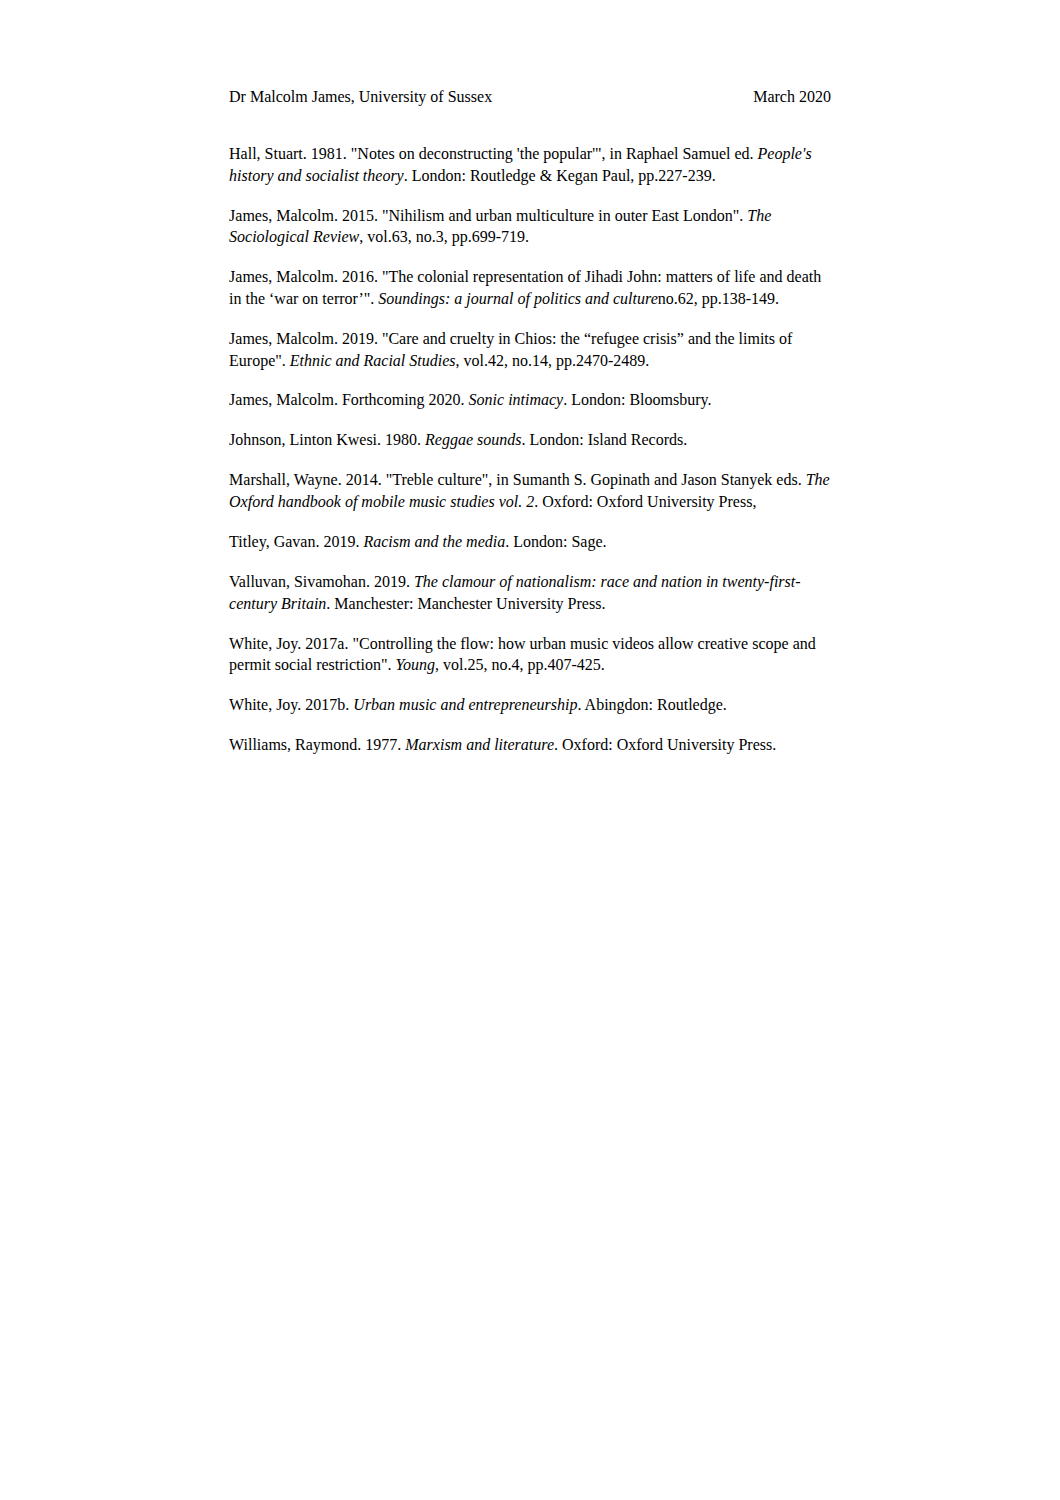Dr Malcolm James, University of Sussex March 2020
Hall, Stuart. 1981. "Notes on deconstructing 'the popular'", in Raphael Samuel ed. People's history and socialist theory. London: Routledge & Kegan Paul, pp.227-239.
James, Malcolm. 2015. "Nihilism and urban multiculture in outer East London". The Sociological Review, vol.63, no.3, pp.699-719.
James, Malcolm. 2016. "The colonial representation of Jihadi John: matters of life and death in the ‘war on terror’". Soundings: a journal of politics and cultureno.62, pp.138-149.
James, Malcolm. 2019. "Care and cruelty in Chios: the “refugee crisis” and the limits of Europe". Ethnic and Racial Studies, vol.42, no.14, pp.2470-2489.
James, Malcolm. Forthcoming 2020. Sonic intimacy. London: Bloomsbury.
Johnson, Linton Kwesi. 1980. Reggae sounds. London: Island Records.
Marshall, Wayne. 2014. "Treble culture", in Sumanth S. Gopinath and Jason Stanyek eds. The Oxford handbook of mobile music studies vol. 2. Oxford: Oxford University Press,
Titley, Gavan. 2019. Racism and the media. London: Sage.
Valluvan, Sivamohan. 2019. The clamour of nationalism: race and nation in twenty-first-century Britain. Manchester: Manchester University Press.
White, Joy. 2017a. "Controlling the flow: how urban music videos allow creative scope and permit social restriction". Young, vol.25, no.4, pp.407-425.
White, Joy. 2017b. Urban music and entrepreneurship. Abingdon: Routledge.
Williams, Raymond. 1977. Marxism and literature. Oxford: Oxford University Press.